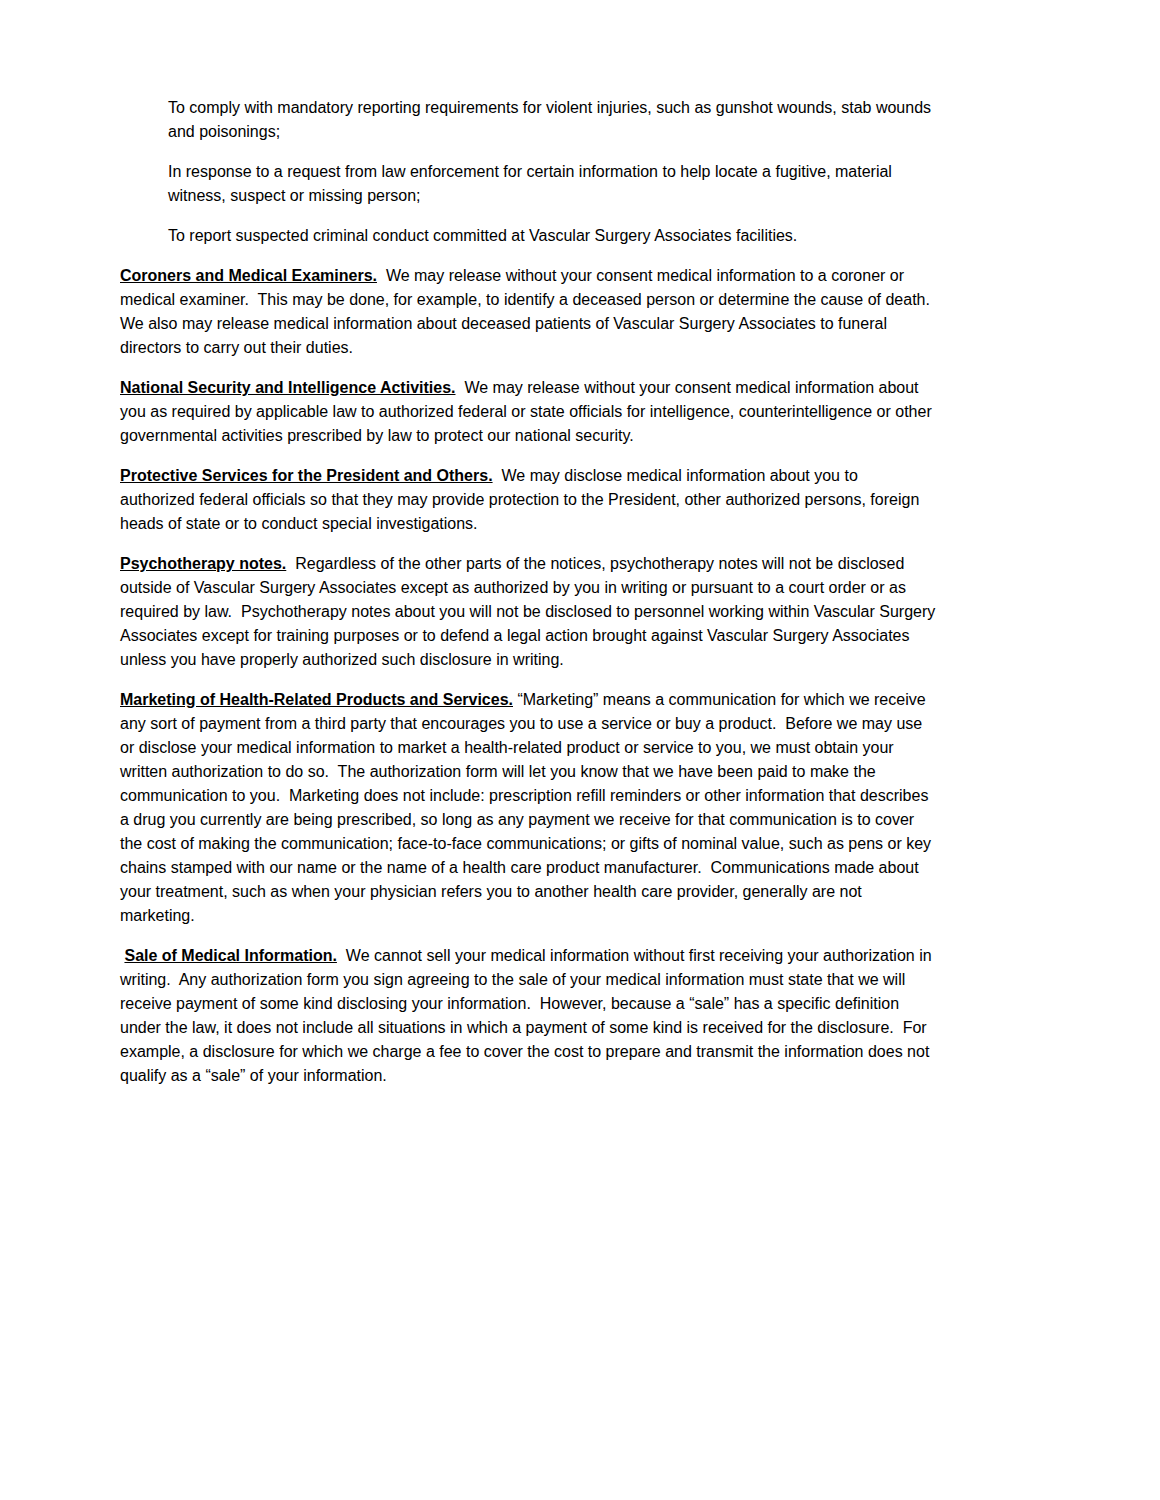To comply with mandatory reporting requirements for violent injuries, such as gunshot wounds, stab wounds and poisonings;
In response to a request from law enforcement for certain information to help locate a fugitive, material witness, suspect or missing person;
To report suspected criminal conduct committed at Vascular Surgery Associates facilities.
Coroners and Medical Examiners. We may release without your consent medical information to a coroner or medical examiner. This may be done, for example, to identify a deceased person or determine the cause of death. We also may release medical information about deceased patients of Vascular Surgery Associates to funeral directors to carry out their duties.
National Security and Intelligence Activities. We may release without your consent medical information about you as required by applicable law to authorized federal or state officials for intelligence, counterintelligence or other governmental activities prescribed by law to protect our national security.
Protective Services for the President and Others. We may disclose medical information about you to authorized federal officials so that they may provide protection to the President, other authorized persons, foreign heads of state or to conduct special investigations.
Psychotherapy notes. Regardless of the other parts of the notices, psychotherapy notes will not be disclosed outside of Vascular Surgery Associates except as authorized by you in writing or pursuant to a court order or as required by law. Psychotherapy notes about you will not be disclosed to personnel working within Vascular Surgery Associates except for training purposes or to defend a legal action brought against Vascular Surgery Associates unless you have properly authorized such disclosure in writing.
Marketing of Health-Related Products and Services. “Marketing” means a communication for which we receive any sort of payment from a third party that encourages you to use a service or buy a product. Before we may use or disclose your medical information to market a health-related product or service to you, we must obtain your written authorization to do so. The authorization form will let you know that we have been paid to make the communication to you. Marketing does not include: prescription refill reminders or other information that describes a drug you currently are being prescribed, so long as any payment we receive for that communication is to cover the cost of making the communication; face-to-face communications; or gifts of nominal value, such as pens or key chains stamped with our name or the name of a health care product manufacturer. Communications made about your treatment, such as when your physician refers you to another health care provider, generally are not marketing.
Sale of Medical Information. We cannot sell your medical information without first receiving your authorization in writing. Any authorization form you sign agreeing to the sale of your medical information must state that we will receive payment of some kind disclosing your information. However, because a “sale” has a specific definition under the law, it does not include all situations in which a payment of some kind is received for the disclosure. For example, a disclosure for which we charge a fee to cover the cost to prepare and transmit the information does not qualify as a “sale” of your information.